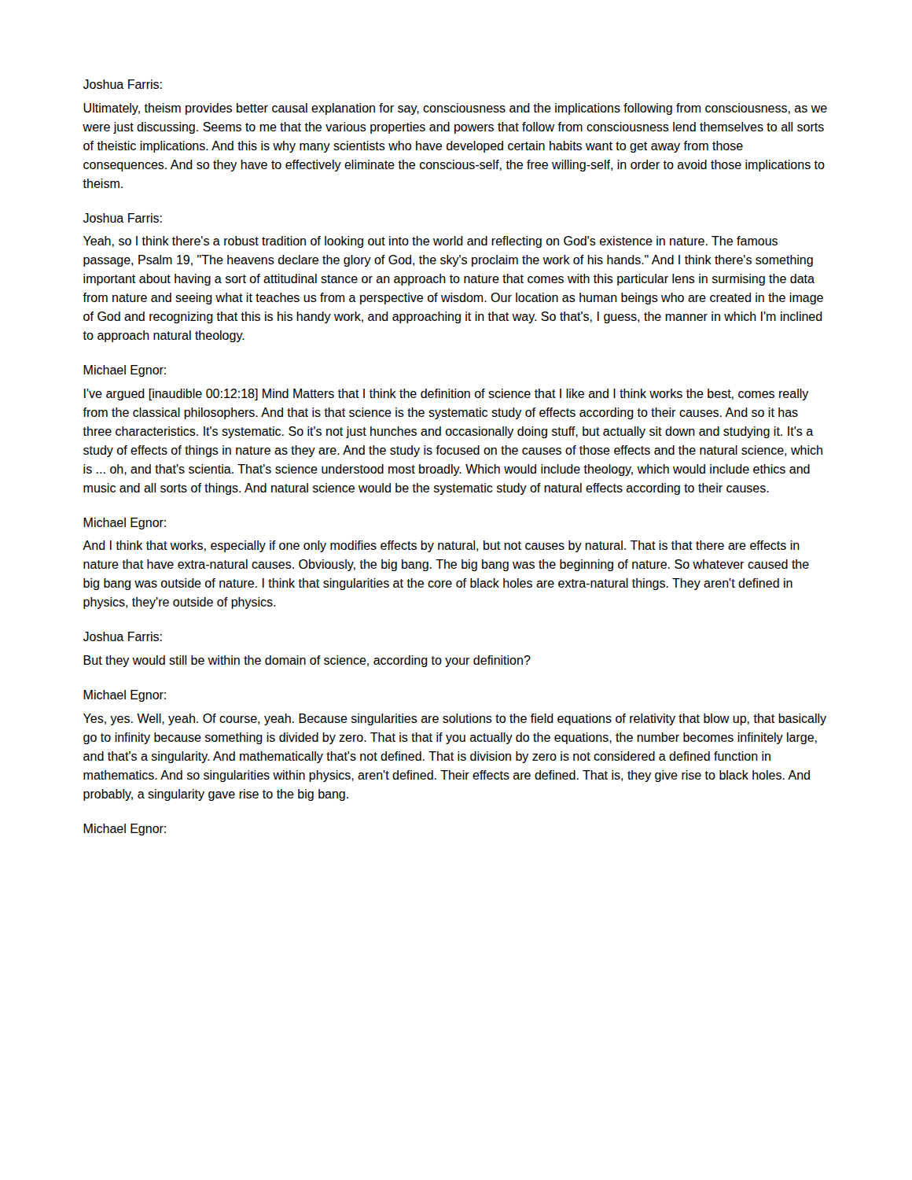Joshua Farris:
Ultimately, theism provides better causal explanation for say, consciousness and the implications following from consciousness, as we were just discussing. Seems to me that the various properties and powers that follow from consciousness lend themselves to all sorts of theistic implications. And this is why many scientists who have developed certain habits want to get away from those consequences. And so they have to effectively eliminate the conscious-self, the free willing-self, in order to avoid those implications to theism.
Joshua Farris:
Yeah, so I think there's a robust tradition of looking out into the world and reflecting on God's existence in nature. The famous passage, Psalm 19, "The heavens declare the glory of God, the sky's proclaim the work of his hands." And I think there's something important about having a sort of attitudinal stance or an approach to nature that comes with this particular lens in surmising the data from nature and seeing what it teaches us from a perspective of wisdom. Our location as human beings who are created in the image of God and recognizing that this is his handy work, and approaching it in that way. So that's, I guess, the manner in which I'm inclined to approach natural theology.
Michael Egnor:
I've argued [inaudible 00:12:18] Mind Matters that I think the definition of science that I like and I think works the best, comes really from the classical philosophers. And that is that science is the systematic study of effects according to their causes. And so it has three characteristics. It's systematic. So it's not just hunches and occasionally doing stuff, but actually sit down and studying it. It's a study of effects of things in nature as they are. And the study is focused on the causes of those effects and the natural science, which is ... oh, and that's scientia. That's science understood most broadly. Which would include theology, which would include ethics and music and all sorts of things. And natural science would be the systematic study of natural effects according to their causes.
Michael Egnor:
And I think that works, especially if one only modifies effects by natural, but not causes by natural. That is that there are effects in nature that have extra-natural causes. Obviously, the big bang. The big bang was the beginning of nature. So whatever caused the big bang was outside of nature. I think that singularities at the core of black holes are extra-natural things. They aren't defined in physics, they're outside of physics.
Joshua Farris:
But they would still be within the domain of science, according to your definition?
Michael Egnor:
Yes, yes. Well, yeah. Of course, yeah. Because singularities are solutions to the field equations of relativity that blow up, that basically go to infinity because something is divided by zero. That is that if you actually do the equations, the number becomes infinitely large, and that's a singularity. And mathematically that's not defined. That is division by zero is not considered a defined function in mathematics. And so singularities within physics, aren't defined. Their effects are defined. That is, they give rise to black holes. And probably, a singularity gave rise to the big bang.
Michael Egnor: